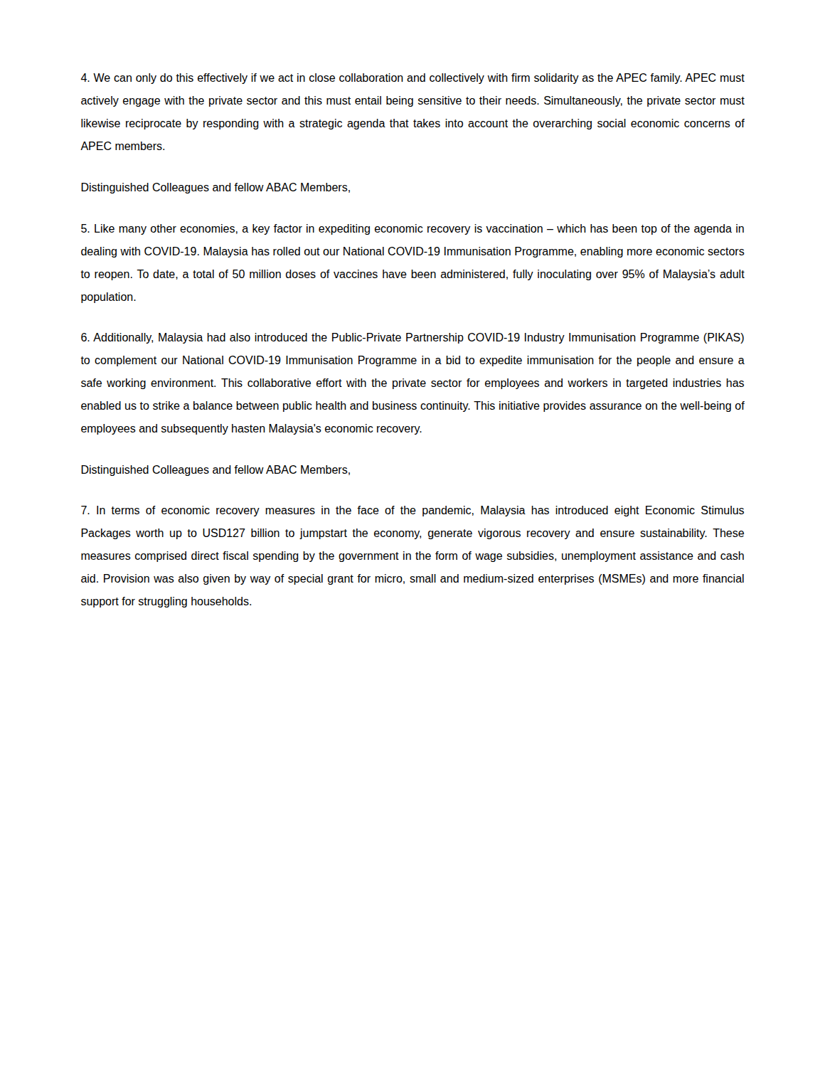4. We can only do this effectively if we act in close collaboration and collectively with firm solidarity as the APEC family. APEC must actively engage with the private sector and this must entail being sensitive to their needs. Simultaneously, the private sector must likewise reciprocate by responding with a strategic agenda that takes into account the overarching social economic concerns of APEC members.
Distinguished Colleagues and fellow ABAC Members,
5. Like many other economies, a key factor in expediting economic recovery is vaccination – which has been top of the agenda in dealing with COVID-19. Malaysia has rolled out our National COVID-19 Immunisation Programme, enabling more economic sectors to reopen. To date, a total of 50 million doses of vaccines have been administered, fully inoculating over 95% of Malaysia’s adult population.
6. Additionally, Malaysia had also introduced the Public-Private Partnership COVID-19 Industry Immunisation Programme (PIKAS) to complement our National COVID-19 Immunisation Programme in a bid to expedite immunisation for the people and ensure a safe working environment. This collaborative effort with the private sector for employees and workers in targeted industries has enabled us to strike a balance between public health and business continuity. This initiative provides assurance on the well-being of employees and subsequently hasten Malaysia's economic recovery.
Distinguished Colleagues and fellow ABAC Members,
7. In terms of economic recovery measures in the face of the pandemic, Malaysia has introduced eight Economic Stimulus Packages worth up to USD127 billion to jumpstart the economy, generate vigorous recovery and ensure sustainability. These measures comprised direct fiscal spending by the government in the form of wage subsidies, unemployment assistance and cash aid. Provision was also given by way of special grant for micro, small and medium-sized enterprises (MSMEs) and more financial support for struggling households.